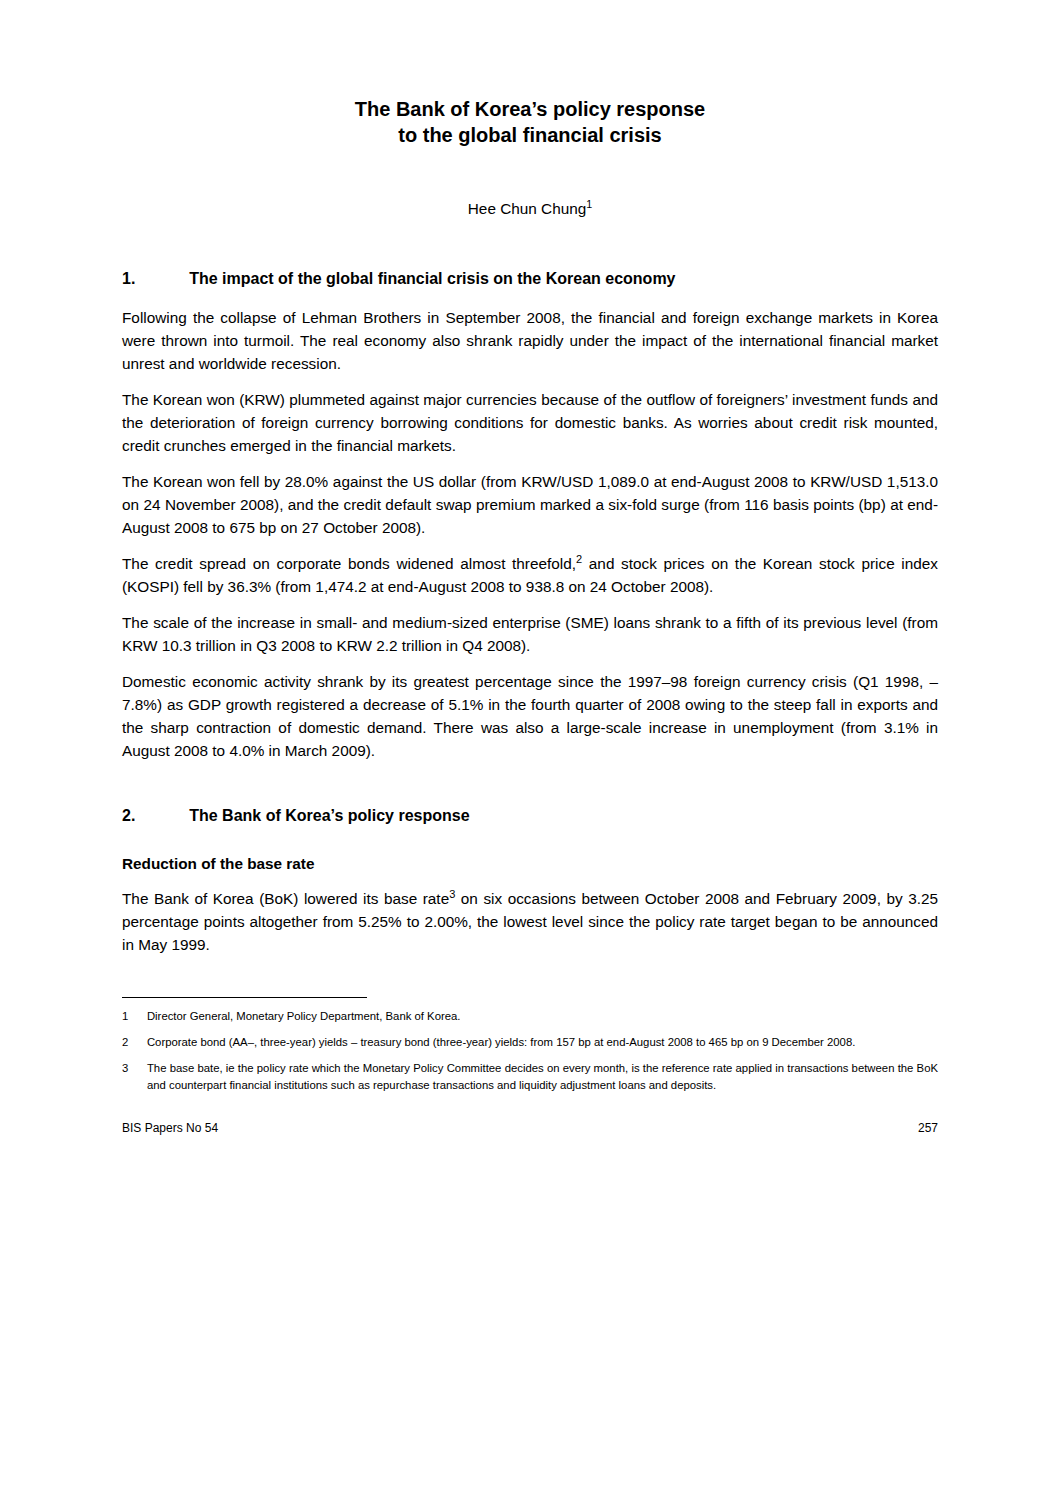The Bank of Korea’s policy response
to the global financial crisis
Hee Chun Chung1
1. The impact of the global financial crisis on the Korean economy
Following the collapse of Lehman Brothers in September 2008, the financial and foreign exchange markets in Korea were thrown into turmoil. The real economy also shrank rapidly under the impact of the international financial market unrest and worldwide recession.
The Korean won (KRW) plummeted against major currencies because of the outflow of foreigners’ investment funds and the deterioration of foreign currency borrowing conditions for domestic banks. As worries about credit risk mounted, credit crunches emerged in the financial markets.
The Korean won fell by 28.0% against the US dollar (from KRW/USD 1,089.0 at end-August 2008 to KRW/USD 1,513.0 on 24 November 2008), and the credit default swap premium marked a six-fold surge (from 116 basis points (bp) at end-August 2008 to 675 bp on 27 October 2008).
The credit spread on corporate bonds widened almost threefold,2 and stock prices on the Korean stock price index (KOSPI) fell by 36.3% (from 1,474.2 at end-August 2008 to 938.8 on 24 October 2008).
The scale of the increase in small- and medium-sized enterprise (SME) loans shrank to a fifth of its previous level (from KRW 10.3 trillion in Q3 2008 to KRW 2.2 trillion in Q4 2008).
Domestic economic activity shrank by its greatest percentage since the 1997–98 foreign currency crisis (Q1 1998, –7.8%) as GDP growth registered a decrease of 5.1% in the fourth quarter of 2008 owing to the steep fall in exports and the sharp contraction of domestic demand. There was also a large-scale increase in unemployment (from 3.1% in August 2008 to 4.0% in March 2009).
2. The Bank of Korea’s policy response
Reduction of the base rate
The Bank of Korea (BoK) lowered its base rate3 on six occasions between October 2008 and February 2009, by 3.25 percentage points altogether from 5.25% to 2.00%, the lowest level since the policy rate target began to be announced in May 1999.
1
Director General, Monetary Policy Department, Bank of Korea.
2
Corporate bond (AA–, three-year) yields – treasury bond (three-year) yields: from 157 bp at end-August 2008 to 465 bp on 9 December 2008.
3
The base bate, ie the policy rate which the Monetary Policy Committee decides on every month, is the reference rate applied in transactions between the BoK and counterpart financial institutions such as repurchase transactions and liquidity adjustment loans and deposits.
BIS Papers No 54 257